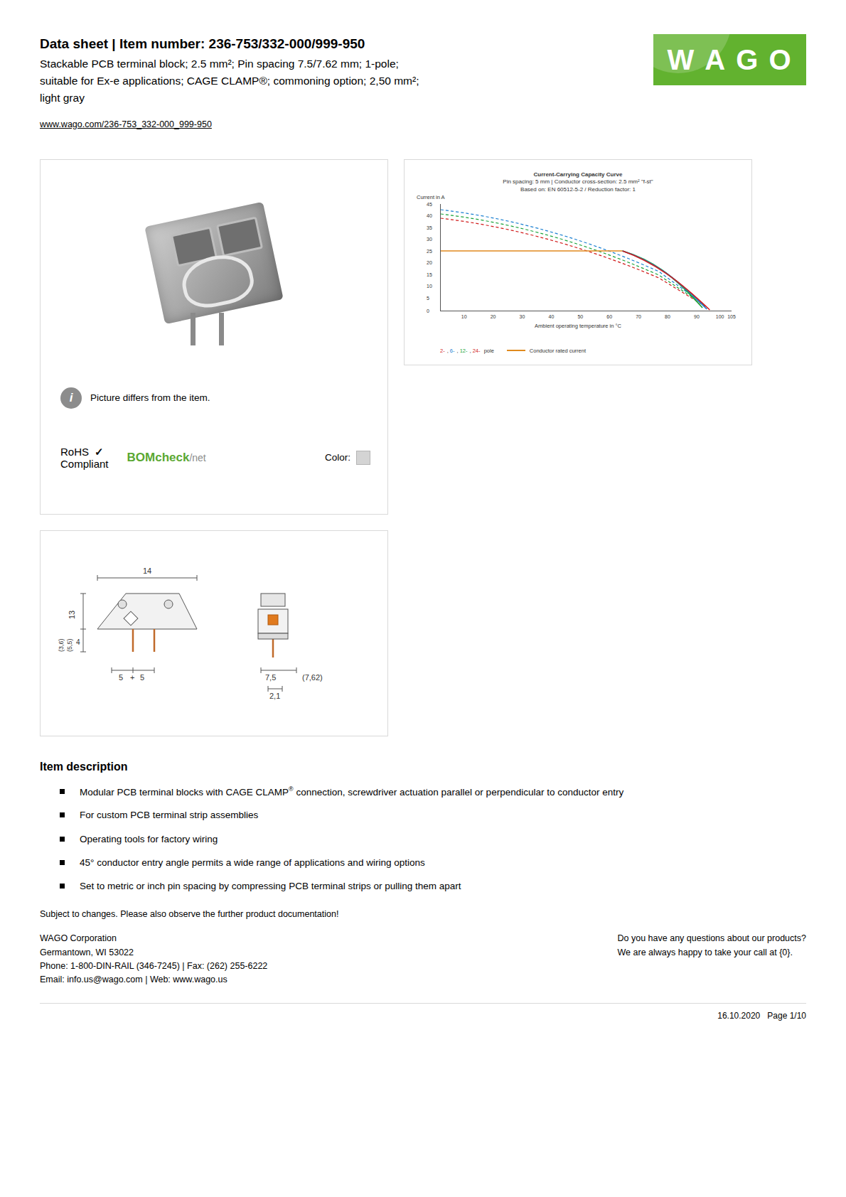Data sheet | Item number: 236-753/332-000/999-950
Stackable PCB terminal block; 2.5 mm²; Pin spacing 7.5/7.62 mm; 1-pole;
suitable for Ex-e applications; CAGE CLAMP®; commoning option; 2,50 mm²;
light gray
www.wago.com/236-753_332-000_999-950
W A G O
i
Picture differs from the item.
RoHS✓
Compliant
BOMcheck/net
Color:
Current-Carrying Capacity Curve
Pin spacing: 5 mm | Conductor cross-section: 2.5 mm² "f-st"
Based on: EN 60512-5-2 / Reduction factor: 1
Current in A
45
40
35
30
25
20
15
10
5
0
10
20
30
40
50
60
70
80
90
100
105
Ambient operating temperature in °C
2-, 6-, 12-, 24- pole
Conductor rated current
14 13 4 (3,6) (5,5) 5 5 + 7,5 (7,62) 2,1
Item description
Modular PCB terminal blocks with CAGE CLAMP® connection, screwdriver actuation parallel or perpendicular to conductor entry
For custom PCB terminal strip assemblies
Operating tools for factory wiring
45° conductor entry angle permits a wide range of applications and wiring options
Set to metric or inch pin spacing by compressing PCB terminal strips or pulling them apart
Subject to changes. Please also observe the further product documentation!
WAGO Corporation
Germantown, WI 53022
Phone: 1-800-DIN-RAIL (346-7245) | Fax: (262) 255-6222
Email: info.us@wago.com | Web: www.wago.us
Do you have any questions about our products?
We are always happy to take your call at {0}.
16.10.2020 Page 1/10